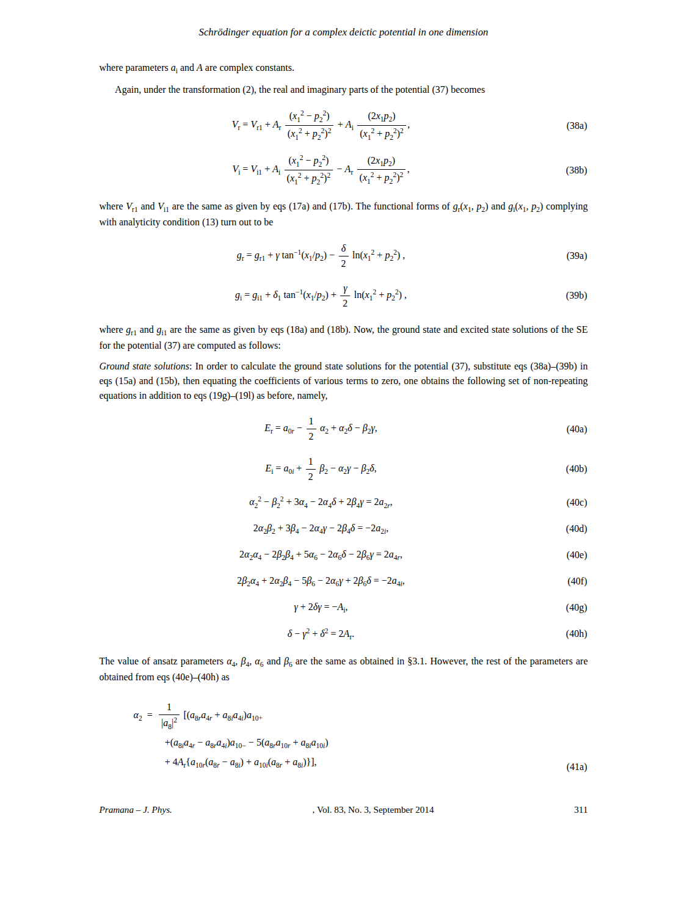Schrödinger equation for a complex deictic potential in one dimension
where parameters ai and A are complex constants.
Again, under the transformation (2), the real and imaginary parts of the potential (37) becomes
| V r = V r1 + A r ( x 1 2 − p 2 2 ) ( x 1 2 + p 2 2 ) 2 + A i (2 x 1 p 2 ) ( x 1 2 + p 2 2 ) 2 , | (38a) |
| V i = V i1 + A i ( x 1 2 − p 2 2 ) ( x 1 2 + p 2 2 ) 2 − A r (2 x 1 p 2 ) ( x 1 2 + p 2 2 ) 2 , | (38b) |
where Vr1 and Vi1 are the same as given by eqs (17a) and (17b). The functional forms of gr(x1, p2) and gi(x1, p2) complying with analyticity condition (13) turn out to be
| g r = g r1 + γ tan −1 ( x 1 / p 2 ) − δ 2 ln( x 1 2 + p 2 2 ) , | (39a) |
| g i = g i1 + δ 1 tan −1 ( x 1 / p 2 ) + γ 2 ln( x 1 2 + p 2 2 ) , | (39b) |
where gr1 and gi1 are the same as given by eqs (18a) and (18b). Now, the ground state and excited state solutions of the SE for the potential (37) are computed as follows:
Ground state solutions: In order to calculate the ground state solutions for the potential (37), substitute eqs (38a)–(39b) in eqs (15a) and (15b), then equating the coefficients of various terms to zero, one obtains the following set of non-repeating equations in addition to eqs (19g)–(19l) as before, namely,
| E r = a 0 r − 1 2 α 2 + α 2 δ − β 2 γ , | (40a) |
| E i = a 0 i + 1 2 β 2 − α 2 γ − β 2 δ , | (40b) |
| α 2 2 − β 2 2 + 3 α 4 − 2 α 4 δ + 2 β 4 γ = 2 a 2 r , | (40c) |
| 2 α 2 β 2 + 3 β 4 − 2 α 4 γ − 2 β 4 δ = −2 a 2 i , | (40d) |
| 2 α 2 α 4 − 2 β 2 β 4 + 5 α 6 − 2 α 6 δ − 2 β 6 γ = 2 a 4 r , | (40e) |
| 2 β 2 α 4 + 2 α 2 β 4 − 5 β 6 − 2 α 6 γ + 2 β 6 δ = −2 a 4 i , | (40f) |
| γ + 2 δγ = − A i , | (40g) |
| δ − γ 2 + δ 2 = 2 A r . | (40h) |
The value of ansatz parameters α4, β4, α6 and β6 are the same as obtained in §3.1. However, the rest of the parameters are obtained from eqs (40e)–(40h) as
| α 2 = 1 / a 8 / 2 [( a 8 r a 4 r + a 8 i a 4 i ) a 10+ +( a 8 i a 4 r − a 8 r a 4 i ) a 10− − 5( a 8 r a 10 r + a 8 i a 10 i ) + 4 A r { a 10 r ( a 8 r − a 8 i ) + a 10 i ( a 8 r + a 8 i )}], | (41a) |
Pramana – J. Phys., Vol. 83, No. 3, September 2014 311